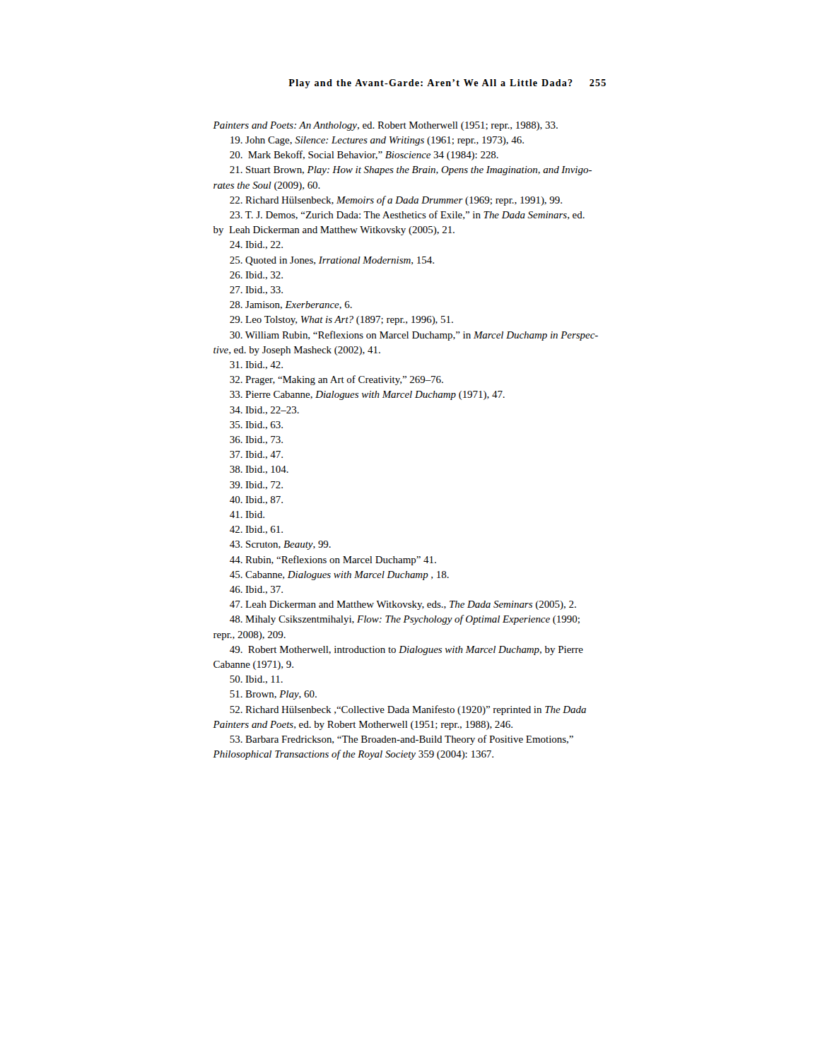Play and the Avant-Garde: Aren’t We All a Little Dada?255
Painters and Poets: An Anthology, ed. Robert Motherwell (1951; repr., 1988), 33.
19. John Cage, Silence: Lectures and Writings (1961; repr., 1973), 46.
20. Mark Bekoff, Social Behavior,” Bioscience 34 (1984): 228.
21. Stuart Brown, Play: How it Shapes the Brain, Opens the Imagination, and Invigo-
rates the Soul (2009), 60.
22. Richard Hülsenbeck, Memoirs of a Dada Drummer (1969; repr., 1991), 99.
23. T. J. Demos, “Zurich Dada: The Aesthetics of Exile,” in The Dada Seminars, ed.
by Leah Dickerman and Matthew Witkovsky (2005), 21.
24. Ibid., 22.
25. Quoted in Jones, Irrational Modernism, 154.
26. Ibid., 32.
27. Ibid., 33.
28. Jamison, Exerberance, 6.
29. Leo Tolstoy, What is Art? (1897; repr., 1996), 51.
30. William Rubin, “Reflexions on Marcel Duchamp,” in Marcel Duchamp in Perspec-
tive, ed. by Joseph Masheck (2002), 41.
31. Ibid., 42.
32. Prager, “Making an Art of Creativity,” 269–76.
33. Pierre Cabanne, Dialogues with Marcel Duchamp (1971), 47.
34. Ibid., 22–23.
35. Ibid., 63.
36. Ibid., 73.
37. Ibid., 47.
38. Ibid., 104.
39. Ibid., 72.
40. Ibid., 87.
41. Ibid.
42. Ibid., 61.
43. Scruton, Beauty, 99.
44. Rubin, “Reflexions on Marcel Duchamp” 41.
45. Cabanne, Dialogues with Marcel Duchamp , 18.
46. Ibid., 37.
47. Leah Dickerman and Matthew Witkovsky, eds., The Dada Seminars (2005), 2.
48. Mihaly Csikszentmihalyi, Flow: The Psychology of Optimal Experience (1990;
repr., 2008), 209.
49. Robert Motherwell, introduction to Dialogues with Marcel Duchamp, by Pierre
Cabanne (1971), 9.
50. Ibid., 11.
51. Brown, Play, 60.
52. Richard Hülsenbeck ,“Collective Dada Manifesto (1920)” reprinted in The Dada
Painters and Poets, ed. by Robert Motherwell (1951; repr., 1988), 246.
53. Barbara Fredrickson, “The Broaden-and-Build Theory of Positive Emotions,”
Philosophical Transactions of the Royal Society 359 (2004): 1367.